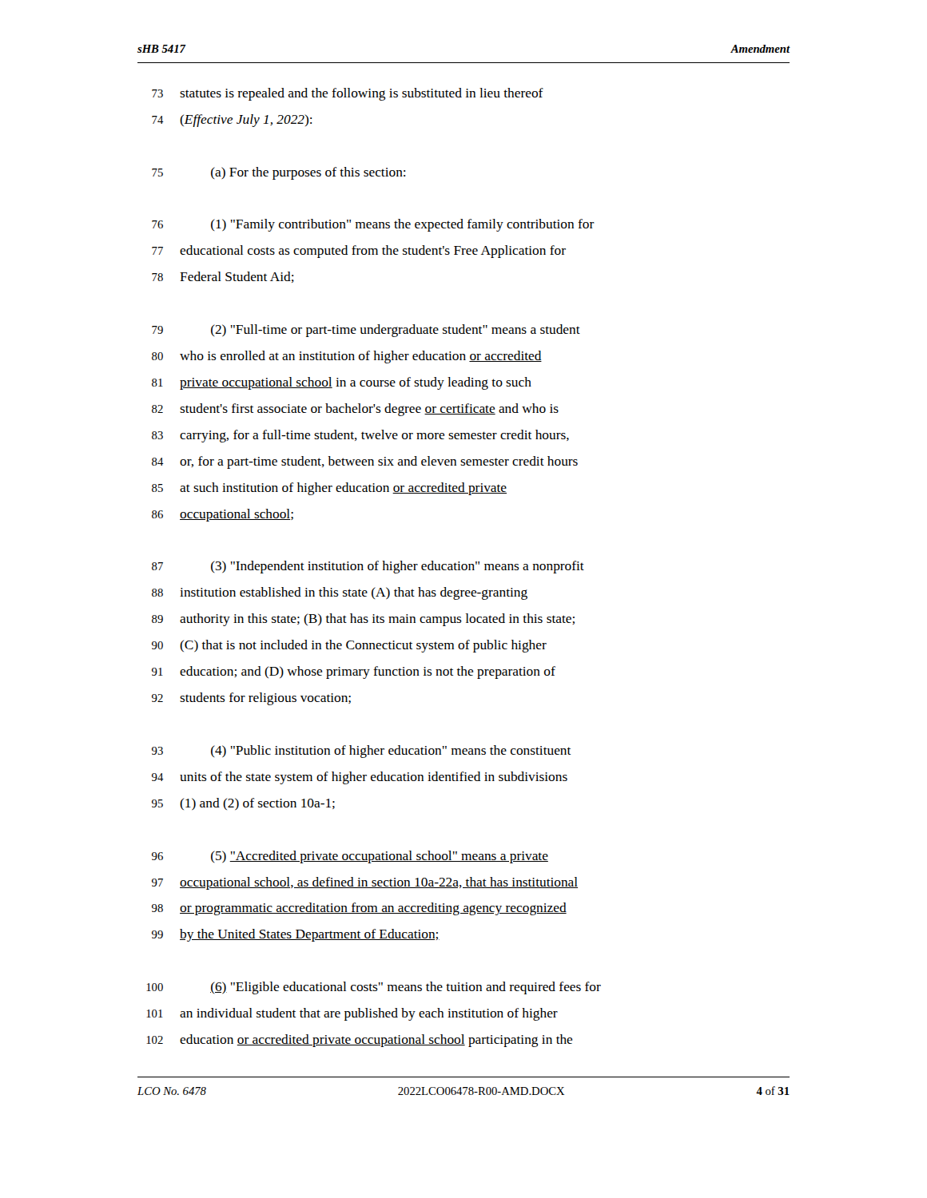sHB 5417 Amendment
73 statutes is repealed and the following is substituted in lieu thereof
74(Effective July 1, 2022):
75 (a) For the purposes of this section:
76 (1) "Family contribution" means the expected family contribution for
77 educational costs as computed from the student's Free Application for
78 Federal Student Aid;
79 (2) "Full-time or part-time undergraduate student" means a student
80 who is enrolled at an institution of higher education or accredited
81 private occupational school in a course of study leading to such
82 student's first associate or bachelor's degree or certificate and who is
83 carrying, for a full-time student, twelve or more semester credit hours,
84 or, for a part-time student, between six and eleven semester credit hours
85 at such institution of higher education or accredited private
86 occupational school;
87 (3) "Independent institution of higher education" means a nonprofit
88 institution established in this state (A) that has degree-granting
89 authority in this state; (B) that has its main campus located in this state;
90(C) that is not included in the Connecticut system of public higher
91 education; and (D) whose primary function is not the preparation of
92 students for religious vocation;
93 (4) "Public institution of higher education" means the constituent
94 units of the state system of higher education identified in subdivisions
95(1) and (2) of section 10a-1;
96 (5) "Accredited private occupational school" means a private
97 occupational school, as defined in section 10a-22a, that has institutional
98 or programmatic accreditation from an accrediting agency recognized
99 by the United States Department of Education;
100 (6) "Eligible educational costs" means the tuition and required fees for
101 an individual student that are published by each institution of higher
102 education or accredited private occupational school participating in the
LCO No. 6478 2022LCO06478-R00-AMD.DOCX 4 of 31